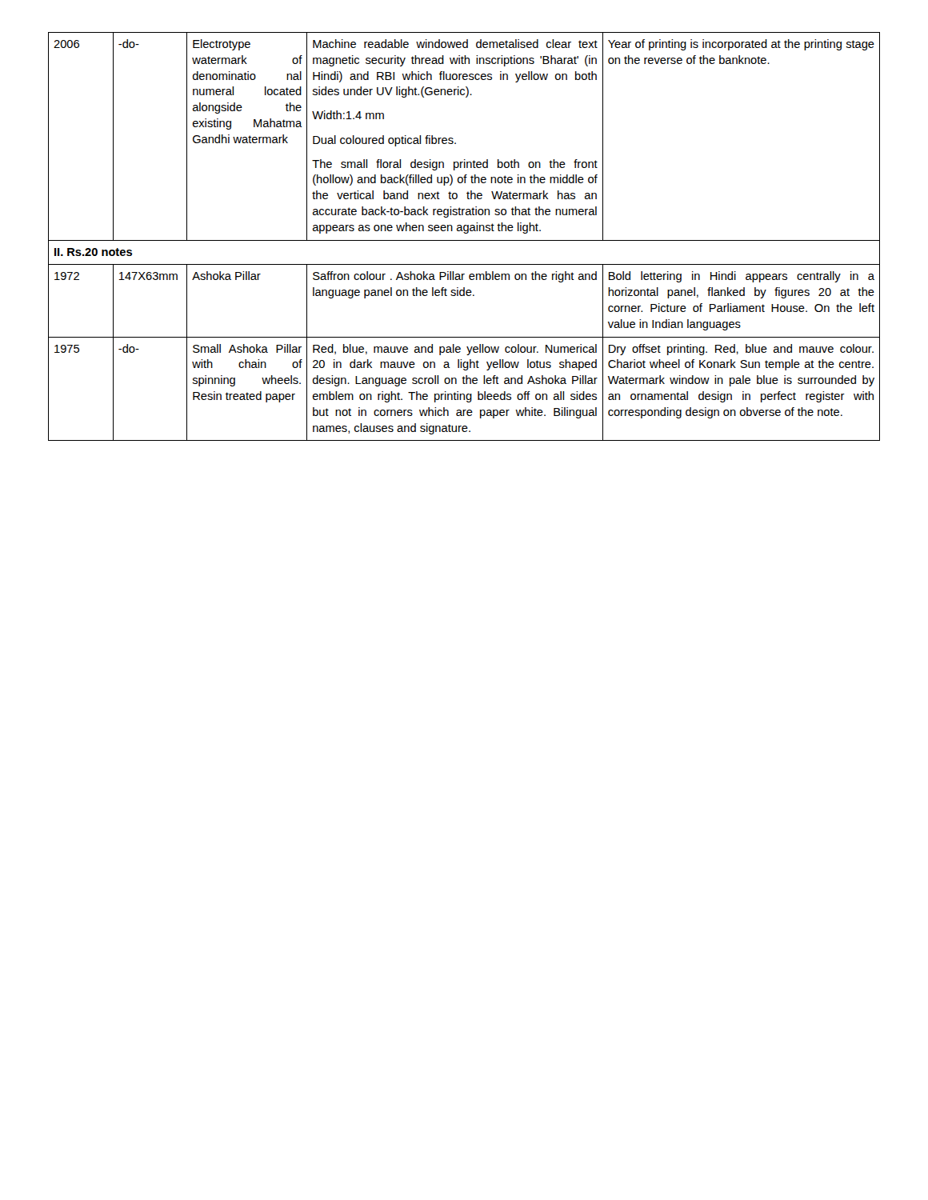| 2006 | -do- | Electrotype watermark of denominatio nal numeral located alongside the existing Mahatma Gandhi watermark | Machine readable windowed demetalised clear text magnetic security thread with inscriptions 'Bharat' (in Hindi) and RBI which fluoresces in yellow on both sides under UV light.(Generic). Width:1.4 mm Dual coloured optical fibres. The small floral design printed both on the front (hollow) and back(filled up) of the note in the middle of the vertical band next to the Watermark has an accurate back-to-back registration so that the numeral appears as one when seen against the light. | Year of printing is incorporated at the printing stage on the reverse of the banknote. |
| II. Rs.20 notes |
| 1972 | 147X63mm | Ashoka Pillar | Saffron colour . Ashoka Pillar emblem on the right and language panel on the left side. | Bold lettering in Hindi appears centrally in a horizontal panel, flanked by figures 20 at the corner. Picture of Parliament House. On the left value in Indian languages |
| 1975 | -do- | Small Ashoka Pillar with chain of spinning wheels. Resin treated paper | Red, blue, mauve and pale yellow colour. Numerical 20 in dark mauve on a light yellow lotus shaped design. Language scroll on the left and Ashoka Pillar emblem on right. The printing bleeds off on all sides but not in corners which are paper white. Bilingual names, clauses and signature. | Dry offset printing. Red, blue and mauve colour. Chariot wheel of Konark Sun temple at the centre. Watermark window in pale blue is surrounded by an ornamental design in perfect register with corresponding design on obverse of the note. |